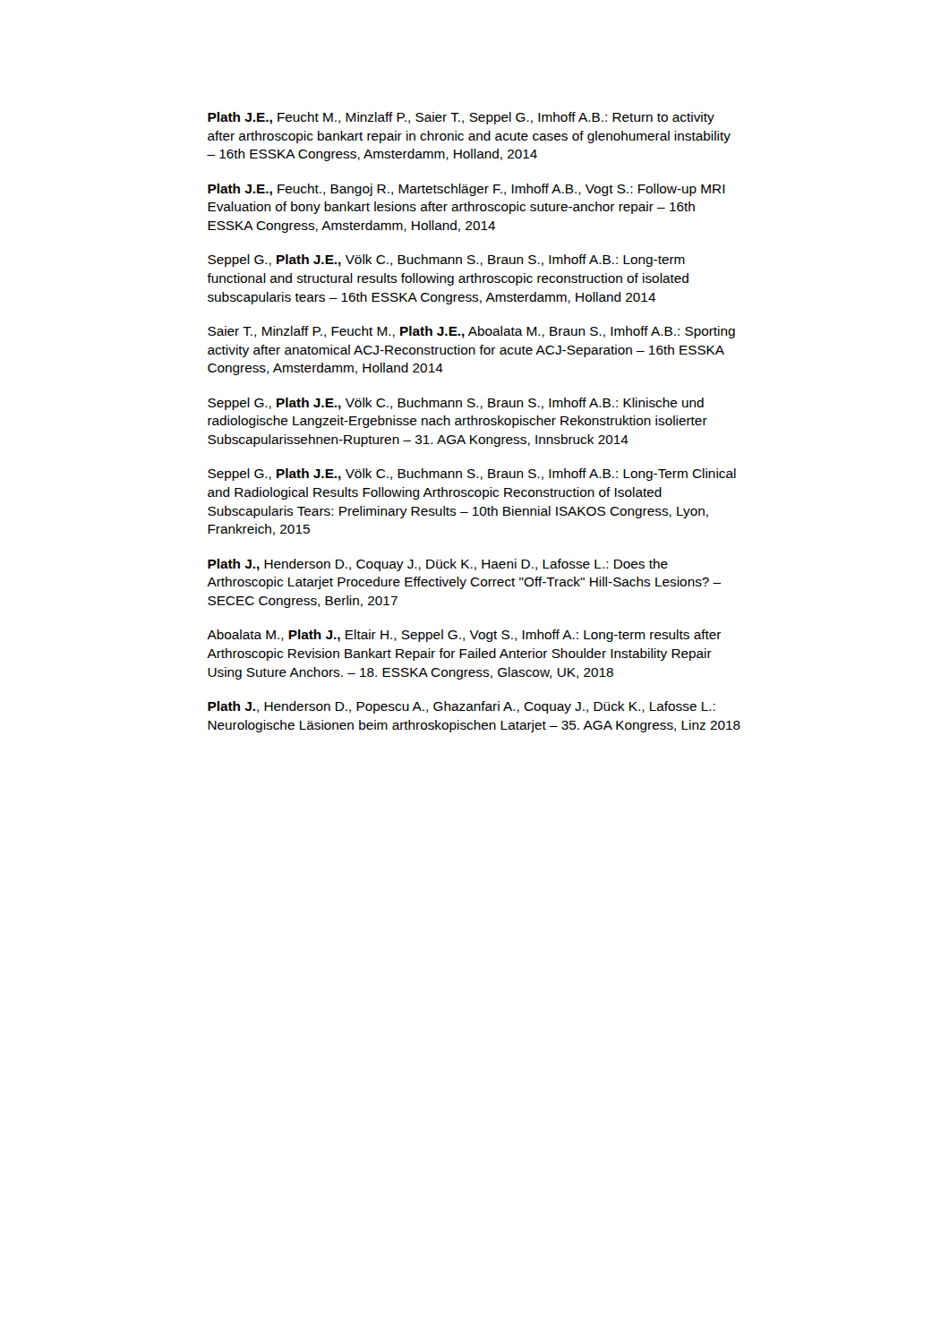Plath J.E., Feucht M., Minzlaff P., Saier T., Seppel G., Imhoff A.B.: Return to activity after arthroscopic bankart repair in chronic and acute cases of glenohumeral instability – 16th ESSKA Congress, Amsterdamm, Holland, 2014
Plath J.E., Feucht., Bangoj R., Martetschläger F., Imhoff A.B., Vogt S.: Follow-up MRI Evaluation of bony bankart lesions after arthroscopic suture-anchor repair – 16th ESSKA Congress, Amsterdamm, Holland, 2014
Seppel G., Plath J.E., Völk C., Buchmann S., Braun S., Imhoff A.B.: Long-term functional and structural results following arthroscopic reconstruction of isolated subscapularis tears – 16th ESSKA Congress, Amsterdamm, Holland 2014
Saier T., Minzlaff P., Feucht M., Plath J.E., Aboalata M., Braun S., Imhoff A.B.: Sporting activity after anatomical ACJ-Reconstruction for acute ACJ-Separation – 16th ESSKA Congress, Amsterdamm, Holland 2014
Seppel G., Plath J.E., Völk C., Buchmann S., Braun S., Imhoff A.B.: Klinische und radiologische Langzeit-Ergebnisse nach arthroskopischer Rekonstruktion isolierter Subscapularissehnen-Rupturen – 31. AGA Kongress, Innsbruck 2014
Seppel G., Plath J.E., Völk C., Buchmann S., Braun S., Imhoff A.B.: Long-Term Clinical and Radiological Results Following Arthroscopic Reconstruction of Isolated Subscapularis Tears: Preliminary Results – 10th Biennial ISAKOS Congress, Lyon, Frankreich, 2015
Plath J., Henderson D., Coquay J., Dück K., Haeni D., Lafosse L.: Does the Arthroscopic Latarjet Procedure Effectively Correct "Off-Track" Hill-Sachs Lesions? – SECEC Congress, Berlin, 2017
Aboalata M., Plath J., Eltair H., Seppel G., Vogt S., Imhoff A.: Long-term results after Arthroscopic Revision Bankart Repair for Failed Anterior Shoulder Instability Repair Using Suture Anchors. – 18. ESSKA Congress, Glascow, UK, 2018
Plath J., Henderson D., Popescu A., Ghazanfari A., Coquay J., Dück K., Lafosse L.: Neurologische Läsionen beim arthroskopischen Latarjet – 35. AGA Kongress, Linz 2018